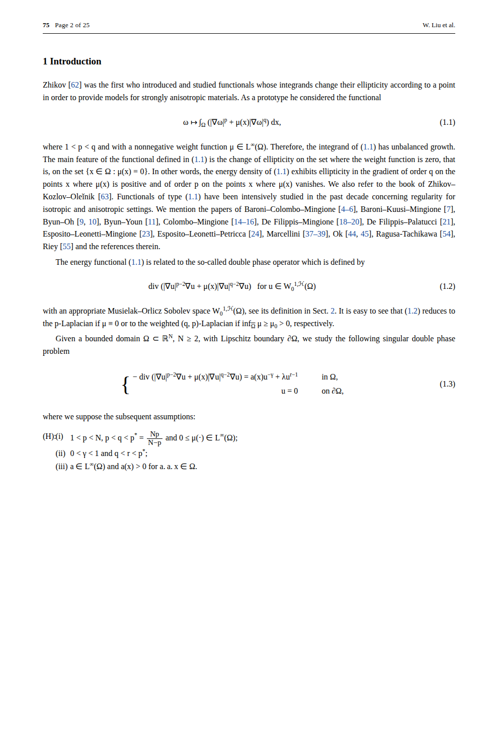75 Page 2 of 25
W. Liu et al.
1 Introduction
Zhikov [62] was the first who introduced and studied functionals whose integrands change their ellipticity according to a point in order to provide models for strongly anisotropic materials. As a prototype he considered the functional
ω ↦ ∫Ω (|∇ω|p + μ(x)|∇ω|q) dx,
(1.1)
where 1 < p < q and with a nonnegative weight function μ ∈ L∞(Ω). Therefore, the integrand of (1.1) has unbalanced growth. The main feature of the functional defined in (1.1) is the change of ellipticity on the set where the weight function is zero, that is, on the set {x ∈ Ω : μ(x) = 0}. In other words, the energy density of (1.1) exhibits ellipticity in the gradient of order q on the points x where μ(x) is positive and of order p on the points x where μ(x) vanishes. We also refer to the book of Zhikov–Kozlov–Oleĭnik [63]. Functionals of type (1.1) have been intensively studied in the past decade concerning regularity for isotropic and anisotropic settings. We mention the papers of Baroni–Colombo–Mingione [4–6], Baroni–Kuusi–Mingione [7], Byun–Oh [9, 10], Byun–Youn [11], Colombo–Mingione [14–16], De Filippis–Mingione [18–20], De Filippis–Palatucci [21], Esposito–Leonetti–Mingione [23], Esposito–Leonetti–Petricca [24], Marcellini [37–39], Ok [44, 45], Ragusa-Tachikawa [54], Riey [55] and the references therein.
The energy functional (1.1) is related to the so-called double phase operator which is defined by
div (|∇u|p−2∇u + μ(x)|∇u|q−2∇u) for u ∈ W01,ℋ(Ω)
(1.2)
with an appropriate Musielak–Orlicz Sobolev space W01,ℋ(Ω), see its definition in Sect. 2. It is easy to see that (1.2) reduces to the p-Laplacian if μ ≡ 0 or to the weighted (q, p)-Laplacian if infΩ μ ≥ μ0 > 0, respectively.
Given a bounded domain Ω ⊂ ℝN, N ≥ 2, with Lipschitz boundary ∂Ω, we study the following singular double phase problem
{
| − div (/∇u/ p−2 ∇u + μ(x)/∇u/ q−2 ∇u) = a(x)u −γ + λu r−1 | in Ω, |
| u = 0 | on ∂Ω, |
(1.3)
where we suppose the subsequent assumptions:
(H): (i) 1 < p < N, p < q < p* = Np N−p and 0 ≤ μ(·) ∈ L∞(Ω);
(ii) 0 < γ < 1 and q < r < p*;
(iii) a ∈ L∞(Ω) and a(x) > 0 for a. a. x ∈ Ω.